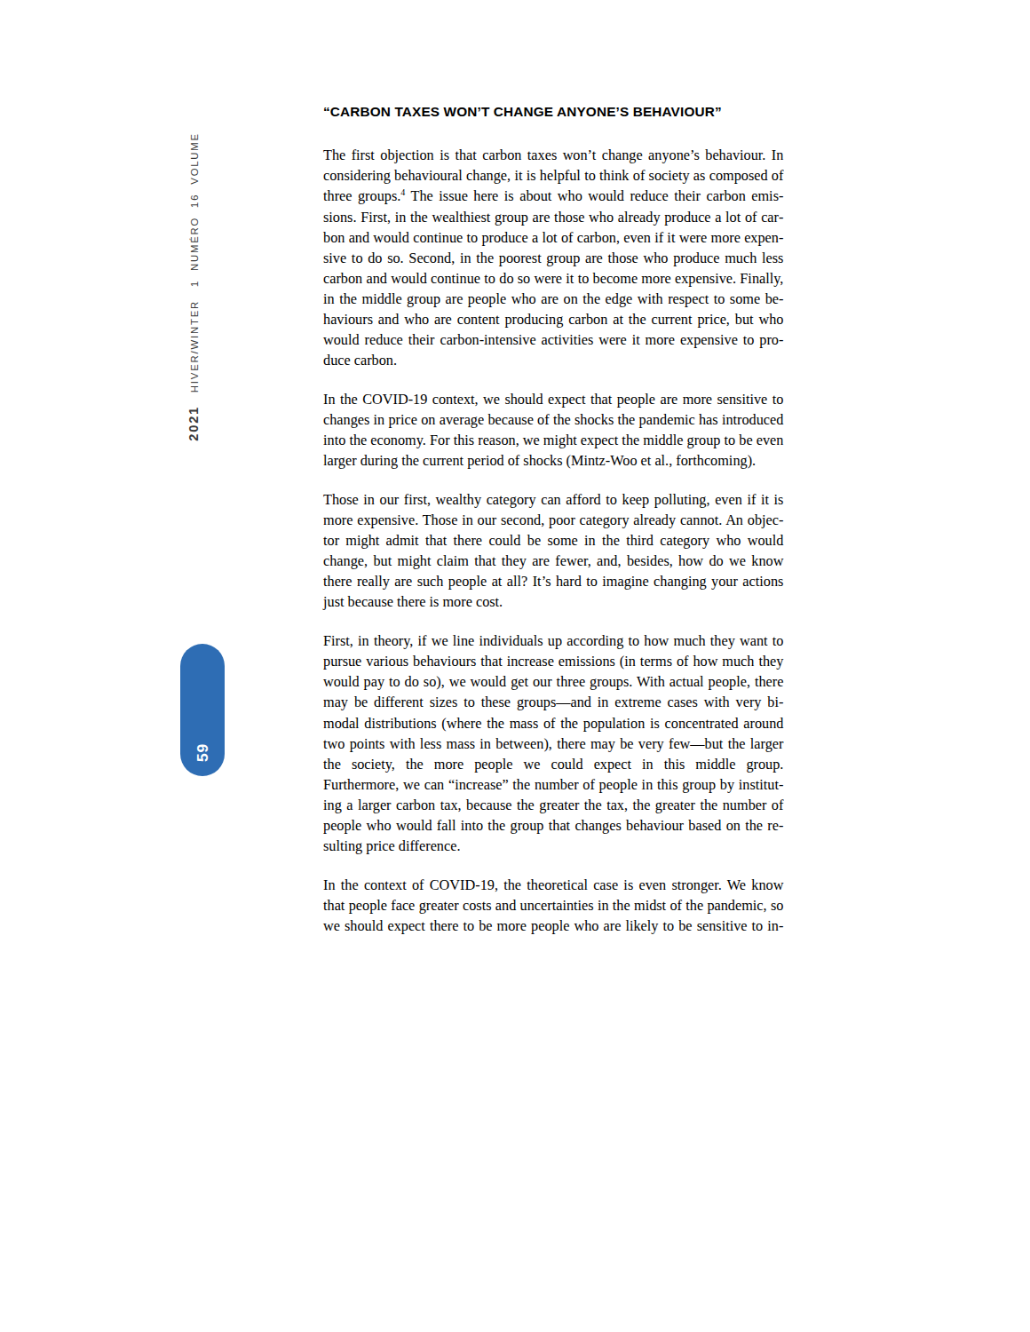2021 HIVER/WINTER 1 NUMÉRO 16 VOLUME
59
“CARBON TAXES WON’T CHANGE ANYONE’S BEHAVIOUR”
The first objection is that carbon taxes won’t change anyone’s behaviour. In considering behavioural change, it is helpful to think of society as composed of three groups.4 The issue here is about who would reduce their carbon emissions. First, in the wealthiest group are those who already produce a lot of carbon and would continue to produce a lot of carbon, even if it were more expensive to do so. Second, in the poorest group are those who produce much less carbon and would continue to do so were it to become more expensive. Finally, in the middle group are people who are on the edge with respect to some behaviours and who are content producing carbon at the current price, but who would reduce their carbon-intensive activities were it more expensive to produce carbon.
In the COVID-19 context, we should expect that people are more sensitive to changes in price on average because of the shocks the pandemic has introduced into the economy. For this reason, we might expect the middle group to be even larger during the current period of shocks (Mintz-Woo et al., forthcoming).
Those in our first, wealthy category can afford to keep polluting, even if it is more expensive. Those in our second, poor category already cannot. An objector might admit that there could be some in the third category who would change, but might claim that they are fewer, and, besides, how do we know there really are such people at all? It’s hard to imagine changing your actions just because there is more cost.
First, in theory, if we line individuals up according to how much they want to pursue various behaviours that increase emissions (in terms of how much they would pay to do so), we would get our three groups. With actual people, there may be different sizes to these groups—and in extreme cases with very bimodal distributions (where the mass of the population is concentrated around two points with less mass in between), there may be very few—but the larger the society, the more people we could expect in this middle group. Furthermore, we can “increase” the number of people in this group by instituting a larger carbon tax, because the greater the tax, the greater the number of people who would fall into the group that changes behaviour based on the resulting price difference.
In the context of COVID-19, the theoretical case is even stronger. We know that people face greater costs and uncertainties in the midst of the pandemic, so we should expect there to be more people who are likely to be sensitive to increased costs and who, therefore, would change their behaviour more than usual in response to higher prices. Furthermore, there are more social costs to travelling at this point as well; the potential for spreading SARS-CoV-2 is increased with greater travel, so to some extent it is more valuable to dissuade travel now than it is usually. This is most clearly the case with air travel over long distances, but it is plausible that commuting over shorter distances also introduces risks that increase the social costs of travel.